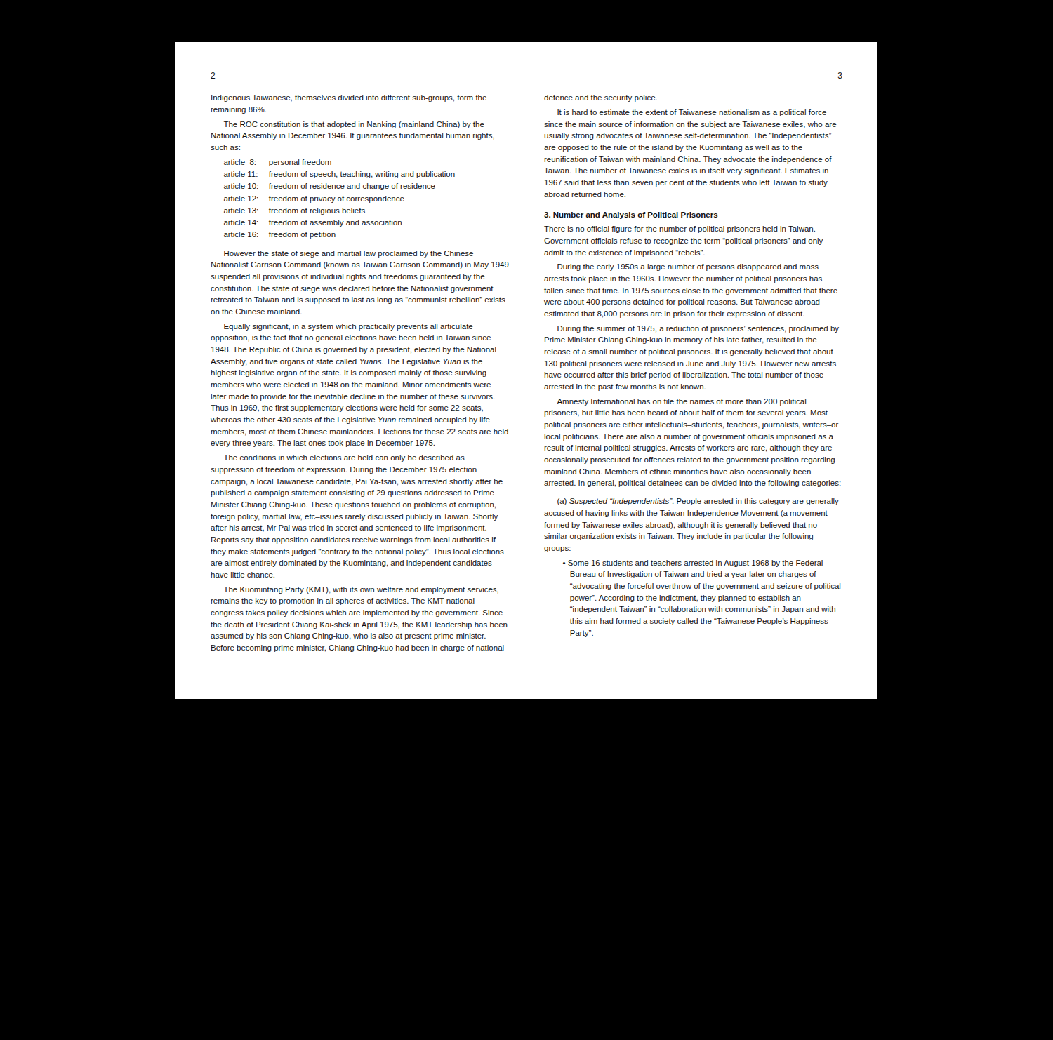2
Indigenous Taiwanese, themselves divided into different sub-groups, form the remaining 86%.
The ROC constitution is that adopted in Nanking (mainland China) by the National Assembly in December 1946. It guarantees fundamental human rights, such as:
article 8: personal freedom
article 11: freedom of speech, teaching, writing and publication
article 10: freedom of residence and change of residence
article 12: freedom of privacy of correspondence
article 13: freedom of religious beliefs
article 14: freedom of assembly and association
article 16: freedom of petition
However the state of siege and martial law proclaimed by the Chinese Nationalist Garrison Command (known as Taiwan Garrison Command) in May 1949 suspended all provisions of individual rights and freedoms guaranteed by the constitution. The state of siege was declared before the Nationalist government retreated to Taiwan and is supposed to last as long as “communist rebellion” exists on the Chinese mainland.
Equally significant, in a system which practically prevents all articulate opposition, is the fact that no general elections have been held in Taiwan since 1948. The Republic of China is governed by a president, elected by the National Assembly, and five organs of state called Yuans. The Legislative Yuan is the highest legislative organ of the state. It is composed mainly of those surviving members who were elected in 1948 on the mainland. Minor amendments were later made to provide for the inevitable decline in the number of these survivors. Thus in 1969, the first supplementary elections were held for some 22 seats, whereas the other 430 seats of the Legislative Yuan remained occupied by life members, most of them Chinese mainlanders. Elections for these 22 seats are held every three years. The last ones took place in December 1975.
The conditions in which elections are held can only be described as suppression of freedom of expression. During the December 1975 election campaign, a local Taiwanese candidate, Pai Ya-tsan, was arrested shortly after he published a campaign statement consisting of 29 questions addressed to Prime Minister Chiang Ching-kuo. These questions touched on problems of corruption, foreign policy, martial law, etc–issues rarely discussed publicly in Taiwan. Shortly after his arrest, Mr Pai was tried in secret and sentenced to life imprisonment. Reports say that opposition candidates receive warnings from local authorities if they make statements judged “contrary to the national policy”. Thus local elections are almost entirely dominated by the Kuomintang, and independent candidates have little chance.
The Kuomintang Party (KMT), with its own welfare and employment services, remains the key to promotion in all spheres of activities. The KMT national congress takes policy decisions which are implemented by the government. Since the death of President Chiang Kai-shek in April 1975, the KMT leadership has been assumed by his son Chiang Ching-kuo, who is also at present prime minister. Before becoming prime minister, Chiang Ching-kuo had been in charge of national
3
defence and the security police.
It is hard to estimate the extent of Taiwanese nationalism as a political force since the main source of information on the subject are Taiwanese exiles, who are usually strong advocates of Taiwanese self-determination. The “Independentists” are opposed to the rule of the island by the Kuomintang as well as to the reunification of Taiwan with mainland China. They advocate the independence of Taiwan. The number of Taiwanese exiles is in itself very significant. Estimates in 1967 said that less than seven per cent of the students who left Taiwan to study abroad returned home.
3. Number and Analysis of Political Prisoners
There is no official figure for the number of political prisoners held in Taiwan. Government officials refuse to recognize the term “political prisoners” and only admit to the existence of imprisoned “rebels”.
During the early 1950s a large number of persons disappeared and mass arrests took place in the 1960s. However the number of political prisoners has fallen since that time. In 1975 sources close to the government admitted that there were about 400 persons detained for political reasons. But Taiwanese abroad estimated that 8,000 persons are in prison for their expression of dissent.
During the summer of 1975, a reduction of prisoners’ sentences, proclaimed by Prime Minister Chiang Ching-kuo in memory of his late father, resulted in the release of a small number of political prisoners. It is generally believed that about 130 political prisoners were released in June and July 1975. However new arrests have occurred after this brief period of liberalization. The total number of those arrested in the past few months is not known.
Amnesty International has on file the names of more than 200 political prisoners, but little has been heard of about half of them for several years. Most political prisoners are either intellectuals–students, teachers, journalists, writers–or local politicians. There are also a number of government officials imprisoned as a result of internal political struggles. Arrests of workers are rare, although they are occasionally prosecuted for offences related to the government position regarding mainland China. Members of ethnic minorities have also occasionally been arrested. In general, political detainees can be divided into the following categories:
(a) Suspected “Independentists”. People arrested in this category are generally accused of having links with the Taiwan Independence Movement (a movement formed by Taiwanese exiles abroad), although it is generally believed that no similar organization exists in Taiwan. They include in particular the following groups:
• Some 16 students and teachers arrested in August 1968 by the Federal Bureau of Investigation of Taiwan and tried a year later on charges of “advocating the forceful overthrow of the government and seizure of political power”. According to the indictment, they planned to establish an “independent Taiwan” in “collaboration with communists” in Japan and with this aim had formed a society called the “Taiwanese People’s Happiness Party”.